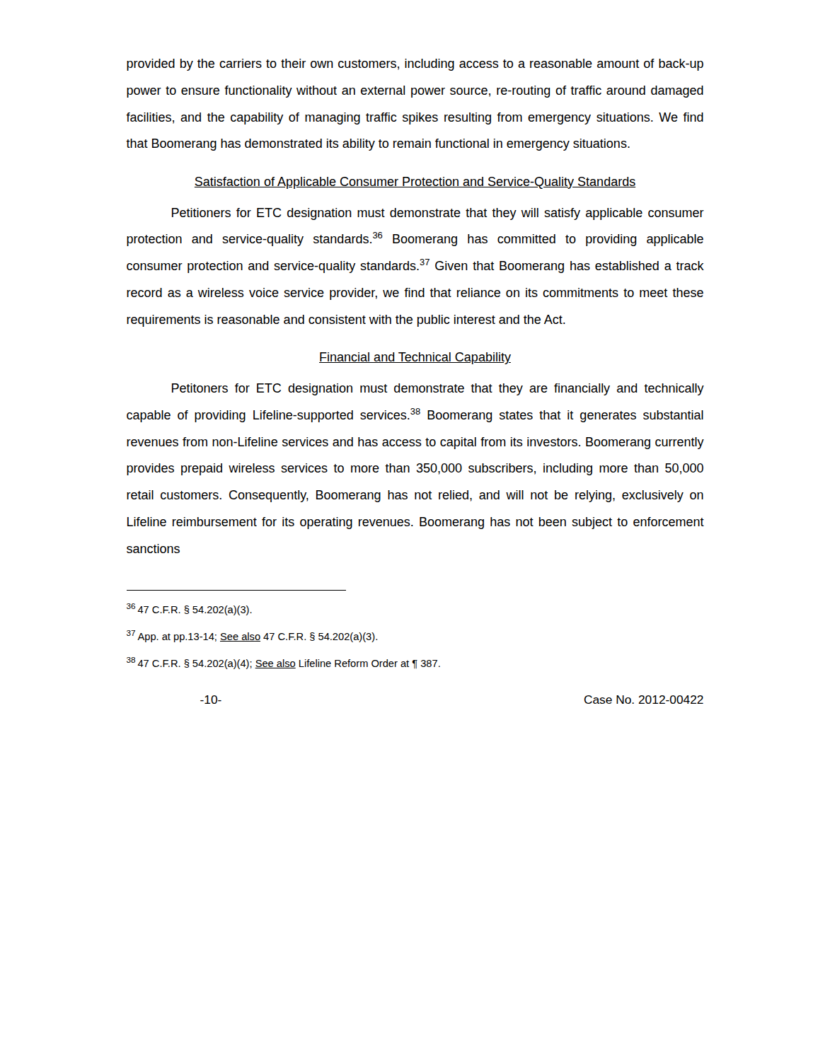provided by the carriers to their own customers, including access to a reasonable amount of back-up power to ensure functionality without an external power source, re-routing of traffic around damaged facilities, and the capability of managing traffic spikes resulting from emergency situations. We find that Boomerang has demonstrated its ability to remain functional in emergency situations.
Satisfaction of Applicable Consumer Protection and Service-Quality Standards
Petitioners for ETC designation must demonstrate that they will satisfy applicable consumer protection and service-quality standards.36 Boomerang has committed to providing applicable consumer protection and service-quality standards.37 Given that Boomerang has established a track record as a wireless voice service provider, we find that reliance on its commitments to meet these requirements is reasonable and consistent with the public interest and the Act.
Financial and Technical Capability
Petitoners for ETC designation must demonstrate that they are financially and technically capable of providing Lifeline-supported services.38 Boomerang states that it generates substantial revenues from non-Lifeline services and has access to capital from its investors. Boomerang currently provides prepaid wireless services to more than 350,000 subscribers, including more than 50,000 retail customers. Consequently, Boomerang has not relied, and will not be relying, exclusively on Lifeline reimbursement for its operating revenues. Boomerang has not been subject to enforcement sanctions
3647 C.F.R. § 54.202(a)(3).
37 App. at pp.13-14; See also 47 C.F.R. § 54.202(a)(3).
3847 C.F.R. § 54.202(a)(4); See also Lifeline Reform Order at ¶ 387.
-10- Case No. 2012-00422